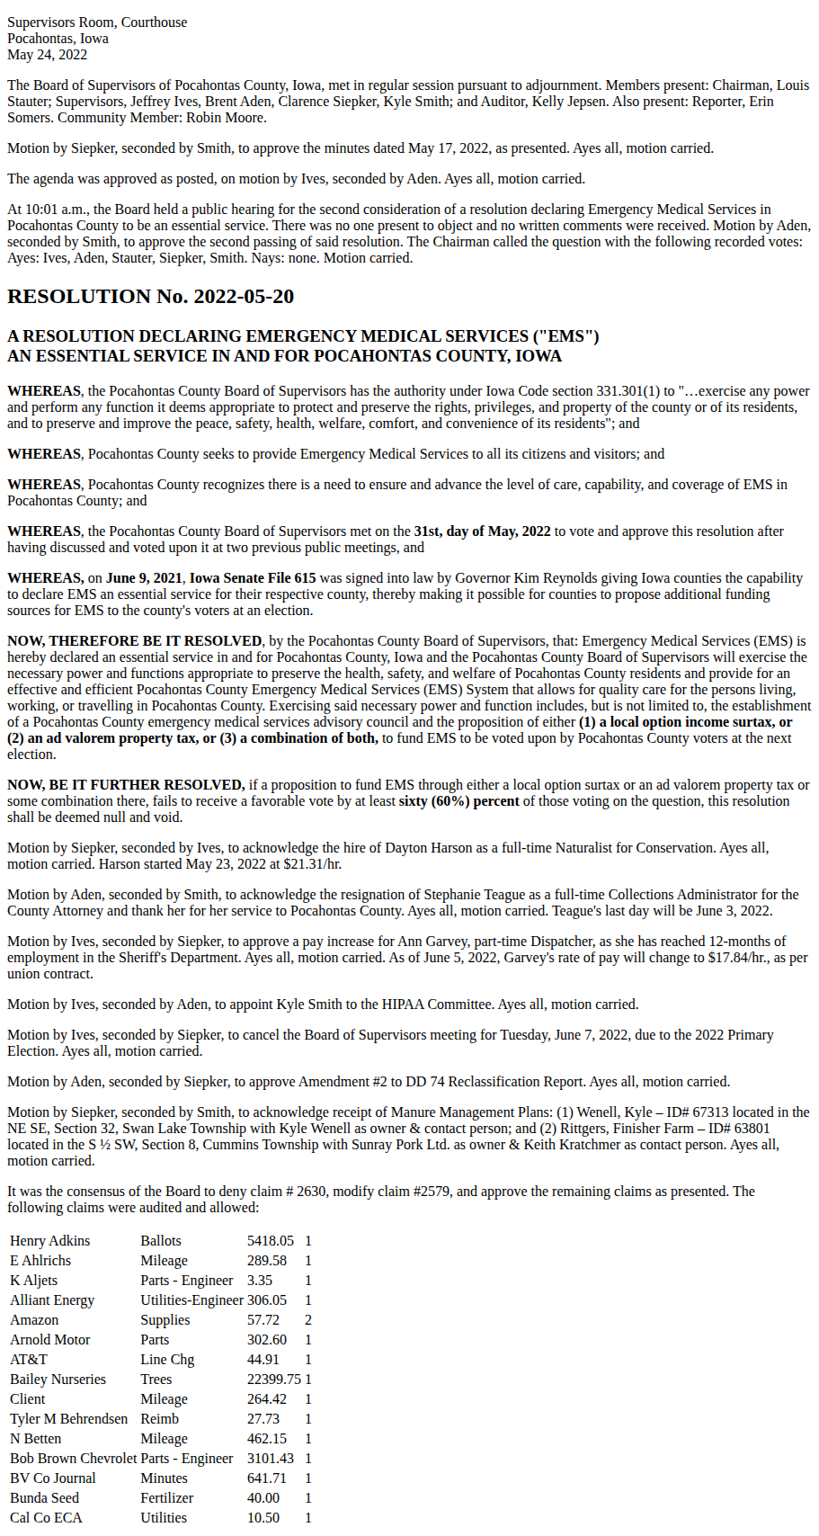Supervisors Room, Courthouse
Pocahontas, Iowa
May 24, 2022
The Board of Supervisors of Pocahontas County, Iowa, met in regular session pursuant to adjournment. Members present: Chairman, Louis Stauter; Supervisors, Jeffrey Ives, Brent Aden, Clarence Siepker, Kyle Smith; and Auditor, Kelly Jepsen. Also present: Reporter, Erin Somers. Community Member: Robin Moore.
Motion by Siepker, seconded by Smith, to approve the minutes dated May 17, 2022, as presented. Ayes all, motion carried.
The agenda was approved as posted, on motion by Ives, seconded by Aden. Ayes all, motion carried.
At 10:01 a.m., the Board held a public hearing for the second consideration of a resolution declaring Emergency Medical Services in Pocahontas County to be an essential service. There was no one present to object and no written comments were received. Motion by Aden, seconded by Smith, to approve the second passing of said resolution. The Chairman called the question with the following recorded votes: Ayes: Ives, Aden, Stauter, Siepker, Smith. Nays: none. Motion carried.
RESOLUTION No. 2022-05-20
A RESOLUTION DECLARING EMERGENCY MEDICAL SERVICES ("EMS")
AN ESSENTIAL SERVICE IN AND FOR POCAHONTAS COUNTY, IOWA
WHEREAS, the Pocahontas County Board of Supervisors has the authority under Iowa Code section 331.301(1) to "…exercise any power and perform any function it deems appropriate to protect and preserve the rights, privileges, and property of the county or of its residents, and to preserve and improve the peace, safety, health, welfare, comfort, and convenience of its residents"; and
WHEREAS, Pocahontas County seeks to provide Emergency Medical Services to all its citizens and visitors; and
WHEREAS, Pocahontas County recognizes there is a need to ensure and advance the level of care, capability, and coverage of EMS in Pocahontas County; and
WHEREAS, the Pocahontas County Board of Supervisors met on the 31st, day of May, 2022 to vote and approve this resolution after having discussed and voted upon it at two previous public meetings, and
WHEREAS, on June 9, 2021, Iowa Senate File 615 was signed into law by Governor Kim Reynolds giving Iowa counties the capability to declare EMS an essential service for their respective county, thereby making it possible for counties to propose additional funding sources for EMS to the county's voters at an election.
NOW, THEREFORE BE IT RESOLVED, by the Pocahontas County Board of Supervisors, that: Emergency Medical Services (EMS) is hereby declared an essential service in and for Pocahontas County, Iowa and the Pocahontas County Board of Supervisors will exercise the necessary power and functions appropriate to preserve the health, safety, and welfare of Pocahontas County residents and provide for an effective and efficient Pocahontas County Emergency Medical Services (EMS) System that allows for quality care for the persons living, working, or travelling in Pocahontas County. Exercising said necessary power and function includes, but is not limited to, the establishment of a Pocahontas County emergency medical services advisory council and the proposition of either (1) a local option income surtax, or (2) an ad valorem property tax, or (3) a combination of both, to fund EMS to be voted upon by Pocahontas County voters at the next election.
NOW, BE IT FURTHER RESOLVED, if a proposition to fund EMS through either a local option surtax or an ad valorem property tax or some combination there, fails to receive a favorable vote by at least sixty (60%) percent of those voting on the question, this resolution shall be deemed null and void.
Motion by Siepker, seconded by Ives, to acknowledge the hire of Dayton Harson as a full-time Naturalist for Conservation. Ayes all, motion carried. Harson started May 23, 2022 at $21.31/hr.
Motion by Aden, seconded by Smith, to acknowledge the resignation of Stephanie Teague as a full-time Collections Administrator for the County Attorney and thank her for her service to Pocahontas County. Ayes all, motion carried. Teague's last day will be June 3, 2022.
Motion by Ives, seconded by Siepker, to approve a pay increase for Ann Garvey, part-time Dispatcher, as she has reached 12-months of employment in the Sheriff's Department. Ayes all, motion carried. As of June 5, 2022, Garvey's rate of pay will change to $17.84/hr., as per union contract.
Motion by Ives, seconded by Aden, to appoint Kyle Smith to the HIPAA Committee. Ayes all, motion carried.
Motion by Ives, seconded by Siepker, to cancel the Board of Supervisors meeting for Tuesday, June 7, 2022, due to the 2022 Primary Election. Ayes all, motion carried.
Motion by Aden, seconded by Siepker, to approve Amendment #2 to DD 74 Reclassification Report. Ayes all, motion carried.
Motion by Siepker, seconded by Smith, to acknowledge receipt of Manure Management Plans: (1) Wenell, Kyle – ID# 67313 located in the NE SE, Section 32, Swan Lake Township with Kyle Wenell as owner & contact person; and (2) Rittgers, Finisher Farm – ID# 63801 located in the S ½ SW, Section 8, Cummins Township with Sunray Pork Ltd. as owner & Keith Kratchmer as contact person. Ayes all, motion carried.
It was the consensus of the Board to deny claim # 2630, modify claim #2579, and approve the remaining claims as presented. The following claims were audited and allowed:
| Henry Adkins | Ballots | 5418.05 | 1 |
| E Ahlrichs | Mileage | 289.58 | 1 |
| K Aljets | Parts - Engineer | 3.35 | 1 |
| Alliant Energy | Utilities-Engineer | 306.05 | 1 |
| Amazon | Supplies | 57.72 | 2 |
| Arnold Motor | Parts | 302.60 | 1 |
| AT&T | Line Chg | 44.91 | 1 |
| Bailey Nurseries | Trees | 22399.75 | 1 |
| Client | Mileage | 264.42 | 1 |
| Tyler M Behrendsen | Reimb | 27.73 | 1 |
| N Betten | Mileage | 462.15 | 1 |
| Bob Brown Chevrolet | Parts - Engineer | 3101.43 | 1 |
| BV Co Journal | Minutes | 641.71 | 1 |
| Bunda Seed | Fertilizer | 40.00 | 1 |
| Cal Co ECA | Utilities | 10.50 | 1 |